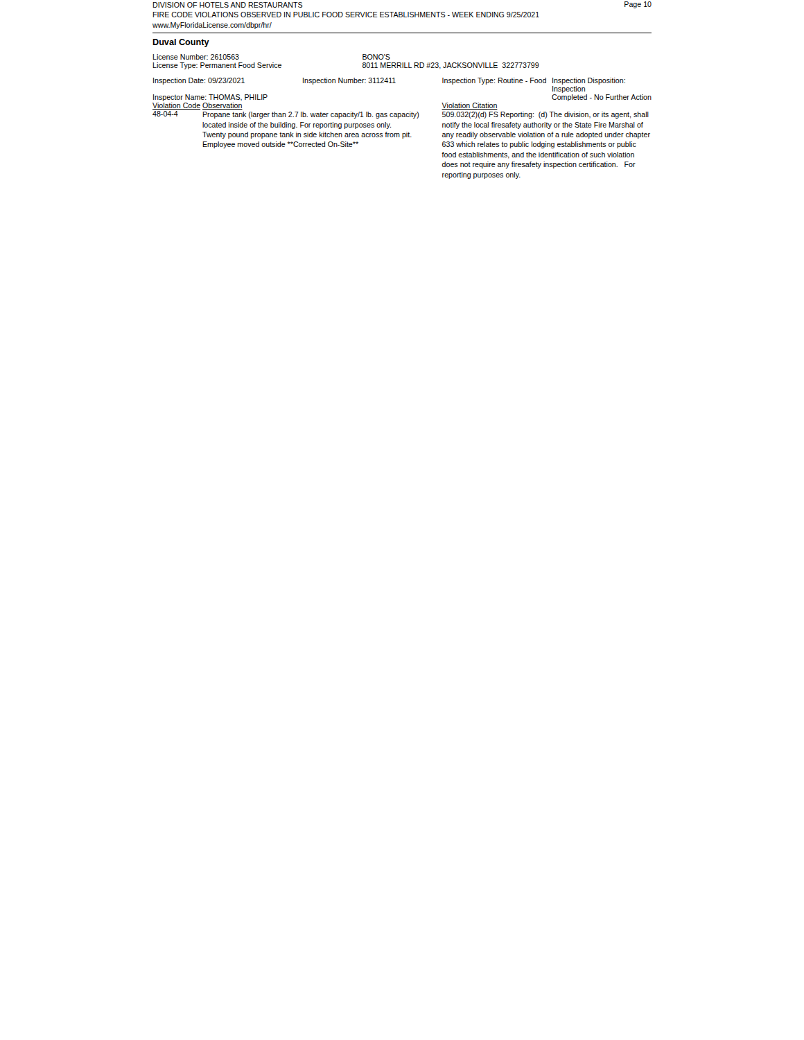Page 10
DIVISION OF HOTELS AND RESTAURANTS
FIRE CODE VIOLATIONS OBSERVED IN PUBLIC FOOD SERVICE ESTABLISHMENTS - WEEK ENDING 9/25/2021
www.MyFloridaLicense.com/dbpr/hr/
Duval County
| License Number: 2610563 | BONO'S |
| License Type: Permanent Food Service | 8011 MERRILL RD #23, JACKSONVILLE 322773799 |
| Inspection Date: 09/23/2021 | Inspection Number: 3112411 | Inspection Type: Routine - Food | Inspection Disposition: Inspection |
| Inspector Name: THOMAS, PHILIP | | | Completed - No Further Action |
| Violation Code | Observation | Violation Citation |
| 48-04-4 | Propane tank (larger than 2.7 lb. water capacity/1 lb. gas capacity) located inside of the building. For reporting purposes only. Twenty pound propane tank in side kitchen area across from pit. Employee moved outside **Corrected On-Site** | 509.032(2)(d) FS Reporting: (d) The division, or its agent, shall notify the local firesafety authority or the State Fire Marshal of any readily observable violation of a rule adopted under chapter 633 which relates to public lodging establishments or public food establishments, and the identification of such violation does not require any firesafety inspection certification. For reporting purposes only. |